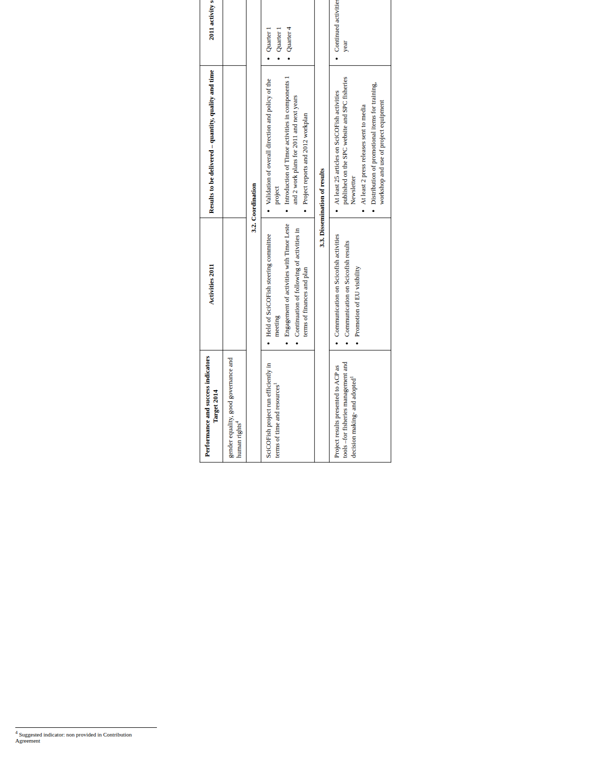| Performance and success indicators Target 2014 | Activities 2011 | Results to be delivered – quantity, quality and time | 2011 activity schedule |
| --- | --- | --- | --- |
| gender equality, good governance and human rights 4 | | | |
| 3.2. Coordination |
| SciCOFish project run efficiently in terms of time and resources 1 | Held of SciCOFish steering committee meeting Engagement of activities with Timor Leste Continuation of following of activities in terms of finances and plan | Validation of overall direction and policy of the project Introduction of Timor activities in components 1 and 2 work plans for 2011 and next years Project reports and 2012 workplan | Quarter 1 Quarter 1 Quarter 4 |
| 3.3. Dissemination of results |
| Project results presented to ACP as tools –for fisheries management and decision making- and adopted 1 | Communication on Scicofish activities Communication on Scicofish results Promotion of EU visibility | At least 25 articles on SciCOFish activities published on the SPC website and SPC fisheries Newsletter At least 2 press releases sent to media Distribution of promotional items for training, workshop and use of project equipment | Continued activities all over the year |
4 Suggested indicator: non provided in Contribution Agreement